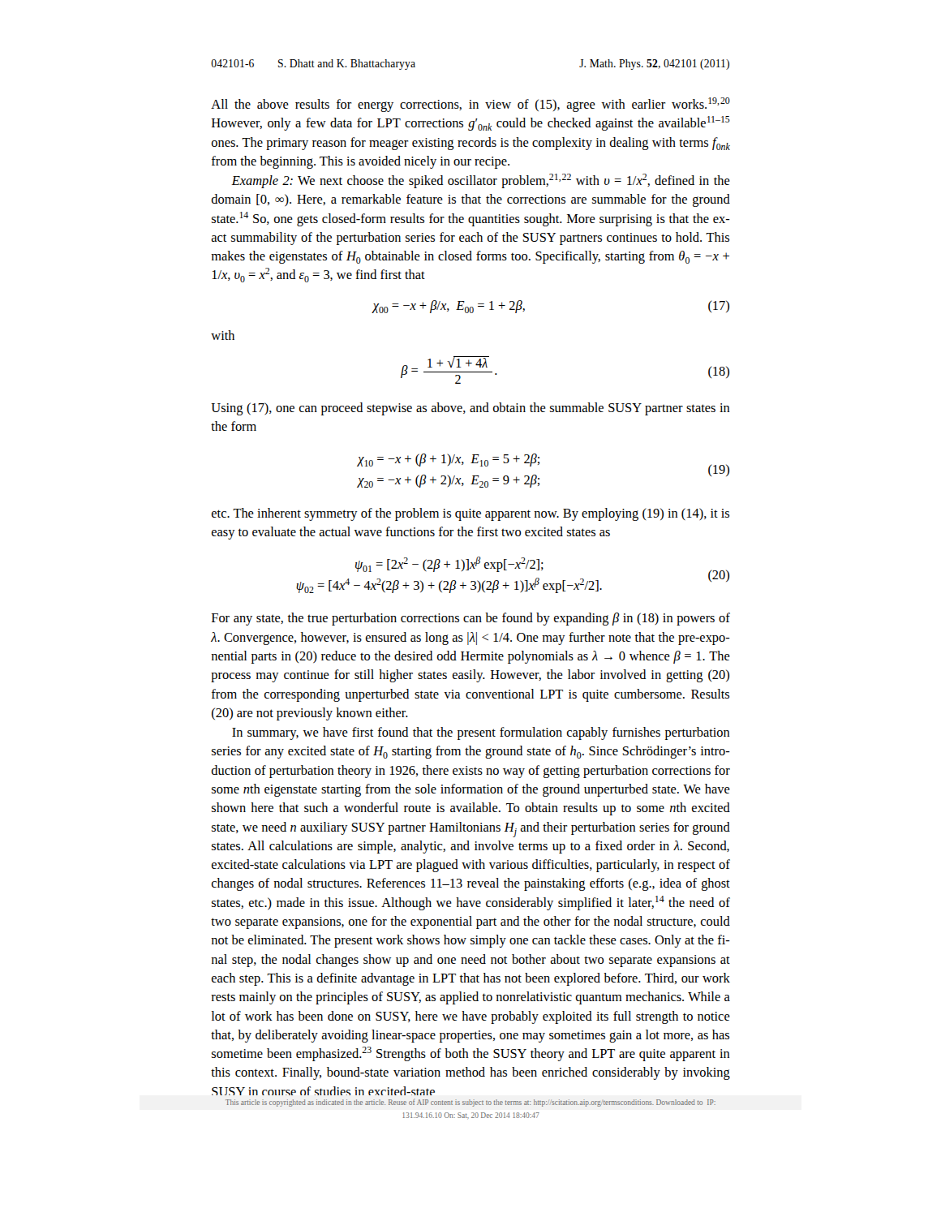042101-6 S. Dhatt and K. Bhattacharyya
J. Math. Phys. 52, 042101 (2011)
All the above results for energy corrections, in view of (15), agree with earlier works.19, 20 However, only a few data for LPT corrections g′0nk could be checked against the available11–15 ones. The primary reason for meager existing records is the complexity in dealing with terms f0nk from the beginning. This is avoided nicely in our recipe.
Example 2: We next choose the spiked oscillator problem,21, 22 with υ = 1/x2, defined in the domain [0, ∞). Here, a remarkable feature is that the corrections are summable for the ground state.14 So, one gets closed-form results for the quantities sought. More surprising is that the exact summability of the perturbation series for each of the SUSY partners continues to hold. This makes the eigenstates of H0 obtainable in closed forms too. Specifically, starting from θ0 = −x + 1/x, υ0 = x2, and ε0 = 3, we find first that
χ00 = −x + β/x, E00 = 1 + 2β,
(17)
with
β = 1 + 1 + 4λ 2.
(18)
Using (17), one can proceed stepwise as above, and obtain the summable SUSY partner states in the form
χ10 = −x + (β + 1)/x, E10 = 5 + 2β;
χ20 = −x + (β + 2)/x, E20 = 9 + 2β;
(19)
etc. The inherent symmetry of the problem is quite apparent now. By employing (19) in (14), it is easy to evaluate the actual wave functions for the first two excited states as
ψ01 = [2x2 − (2β + 1)]xβ exp[−x2/2];
ψ02 = [4x4 − 4x2(2β + 3) + (2β + 3)(2β + 1)]xβ exp[−x2/2].
(20)
For any state, the true perturbation corrections can be found by expanding β in (18) in powers of λ. Convergence, however, is ensured as long as |λ| < 1/4. One may further note that the pre-exponential parts in (20) reduce to the desired odd Hermite polynomials as λ → 0 whence β = 1. The process may continue for still higher states easily. However, the labor involved in getting (20) from the corresponding unperturbed state via conventional LPT is quite cumbersome. Results (20) are not previously known either.
In summary, we have first found that the present formulation capably furnishes perturbation series for any excited state of H0 starting from the ground state of h0. Since Schrödinger’s introduction of perturbation theory in 1926, there exists no way of getting perturbation corrections for some nth eigenstate starting from the sole information of the ground unperturbed state. We have shown here that such a wonderful route is available. To obtain results up to some nth excited state, we need n auxiliary SUSY partner Hamiltonians Hj and their perturbation series for ground states. All calculations are simple, analytic, and involve terms up to a fixed order in λ. Second, excited-state calculations via LPT are plagued with various difficulties, particularly, in respect of changes of nodal structures. References 11–13 reveal the painstaking efforts (e.g., idea of ghost states, etc.) made in this issue. Although we have considerably simplified it later,14 the need of two separate expansions, one for the exponential part and the other for the nodal structure, could not be eliminated. The present work shows how simply one can tackle these cases. Only at the final step, the nodal changes show up and one need not bother about two separate expansions at each step. This is a definite advantage in LPT that has not been explored before. Third, our work rests mainly on the principles of SUSY, as applied to nonrelativistic quantum mechanics. While a lot of work has been done on SUSY, here we have probably exploited its full strength to notice that, by deliberately avoiding linear-space properties, one may sometimes gain a lot more, as has sometime been emphasized.23 Strengths of both the SUSY theory and LPT are quite apparent in this context. Finally, bound-state variation method has been enriched considerably by invoking SUSY in course of studies in excited-state
This article is copyrighted as indicated in the article. Reuse of AIP content is subject to the terms at: http://scitation.aip.org/termsconditions. Downloaded to IP:
131.94.16.10 On: Sat, 20 Dec 2014 18:40:47